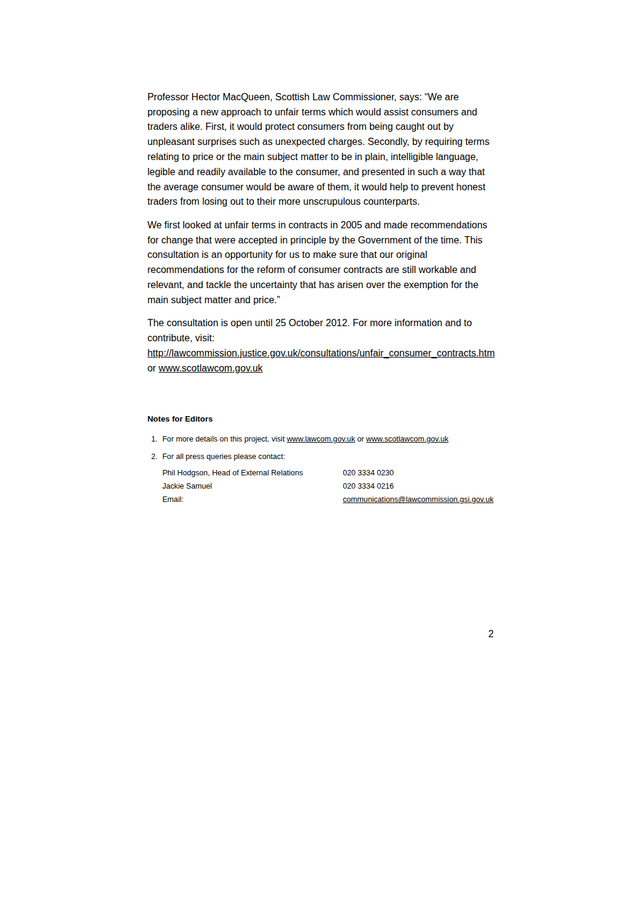Professor Hector MacQueen, Scottish Law Commissioner, says: “We are proposing a new approach to unfair terms which would assist consumers and traders alike. First, it would protect consumers from being caught out by unpleasant surprises such as unexpected charges. Secondly, by requiring terms relating to price or the main subject matter to be in plain, intelligible language, legible and readily available to the consumer, and presented in such a way that the average consumer would be aware of them, it would help to prevent honest traders from losing out to their more unscrupulous counterparts.
We first looked at unfair terms in contracts in 2005 and made recommendations for change that were accepted in principle by the Government of the time. This consultation is an opportunity for us to make sure that our original recommendations for the reform of consumer contracts are still workable and relevant, and tackle the uncertainty that has arisen over the exemption for the main subject matter and price.”
The consultation is open until 25 October 2012. For more information and to contribute, visit:
http://lawcommission.justice.gov.uk/consultations/unfair_consumer_contracts.htm or www.scotlawcom.gov.uk
Notes for Editors
For more details on this project, visit www.lawcom.gov.uk or www.scotlawcom.gov.uk
For all press queries please contact:
| Phil Hodgson, Head of External Relations | 020 3334 0230 |
| Jackie Samuel | 020 3334 0216 |
| Email: | communications@lawcommission.gsi.gov.uk |
2